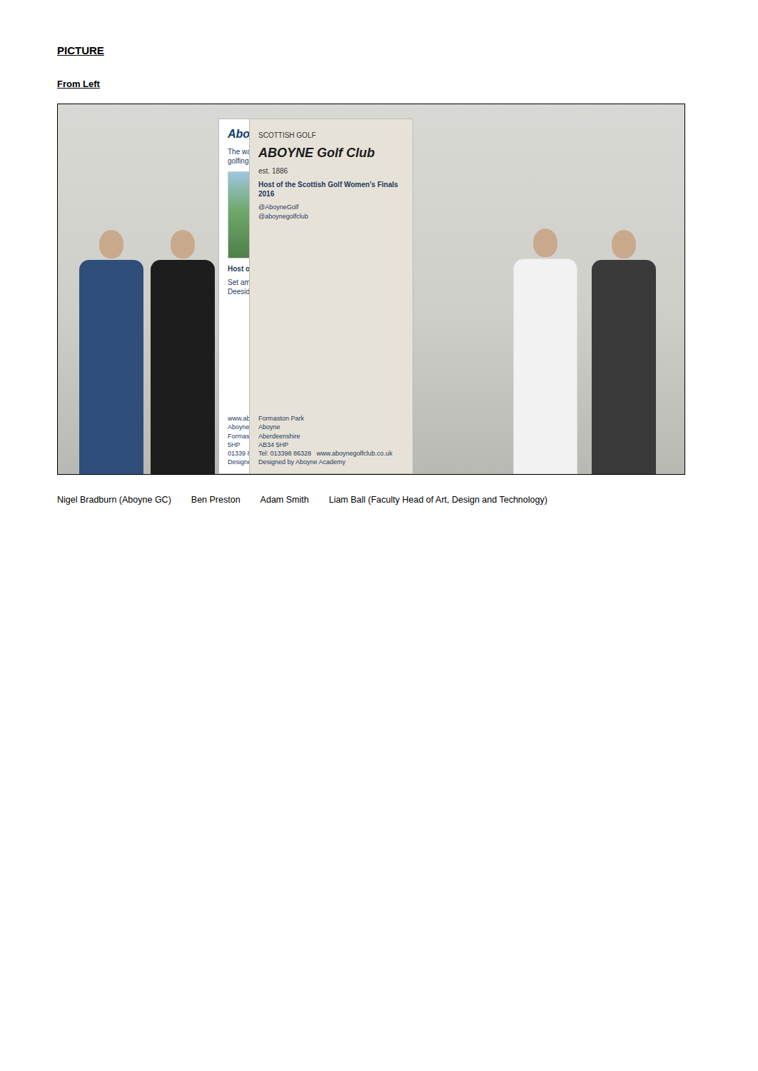PICTURE
From Left
Aboyne Golf Club 1883
Aboyne Golf Club
The warmest of welcomes awaits the golfing visitor to Aboyne
Host of 2016 Scottish Golf Women's Finals
Set amidst the Scenic Splendour of Royal Deeside
www.aboynegolfclub.co.uk
AboyneGolf aboynegolfclub
Formaston Park, Aboyne, Aberdeenshire, AB34 5HP
01339 886328
Designed by Aboyne Academy
SCOTTISH GOLF
ABOYNE Golf Club
est. 1886
Host of the Scottish Golf Women's Finals 2016
@AboyneGolf
@aboynegolfclub
Formaston Park
Aboyne
Aberdeenshire
AB34 5HP
Tel: 013398 86328 www.aboynegolfclub.co.uk
Designed by Aboyne Academy
Nigel Bradburn (Aboyne GC) Ben Preston Adam Smith Liam Ball (Faculty Head of Art, Design and Technology)